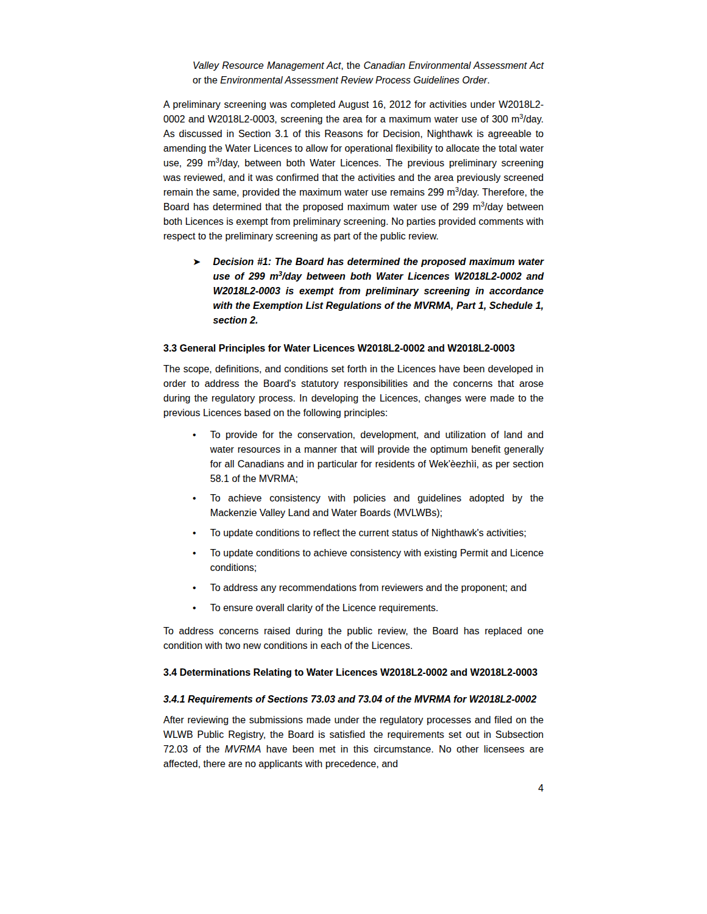Valley Resource Management Act, the Canadian Environmental Assessment Act or the Environmental Assessment Review Process Guidelines Order.
A preliminary screening was completed August 16, 2012 for activities under W2018L2-0002 and W2018L2-0003, screening the area for a maximum water use of 300 m3/day. As discussed in Section 3.1 of this Reasons for Decision, Nighthawk is agreeable to amending the Water Licences to allow for operational flexibility to allocate the total water use, 299 m3/day, between both Water Licences. The previous preliminary screening was reviewed, and it was confirmed that the activities and the area previously screened remain the same, provided the maximum water use remains 299 m3/day. Therefore, the Board has determined that the proposed maximum water use of 299 m3/day between both Licences is exempt from preliminary screening. No parties provided comments with respect to the preliminary screening as part of the public review.
Decision #1: The Board has determined the proposed maximum water use of 299 m3/day between both Water Licences W2018L2-0002 and W2018L2-0003 is exempt from preliminary screening in accordance with the Exemption List Regulations of the MVRMA, Part 1, Schedule 1, section 2.
3.3 General Principles for Water Licences W2018L2-0002 and W2018L2-0003
The scope, definitions, and conditions set forth in the Licences have been developed in order to address the Board's statutory responsibilities and the concerns that arose during the regulatory process. In developing the Licences, changes were made to the previous Licences based on the following principles:
To provide for the conservation, development, and utilization of land and water resources in a manner that will provide the optimum benefit generally for all Canadians and in particular for residents of Wek'èezhìi, as per section 58.1 of the MVRMA;
To achieve consistency with policies and guidelines adopted by the Mackenzie Valley Land and Water Boards (MVLWBs);
To update conditions to reflect the current status of Nighthawk's activities;
To update conditions to achieve consistency with existing Permit and Licence conditions;
To address any recommendations from reviewers and the proponent; and
To ensure overall clarity of the Licence requirements.
To address concerns raised during the public review, the Board has replaced one condition with two new conditions in each of the Licences.
3.4 Determinations Relating to Water Licences W2018L2-0002 and W2018L2-0003
3.4.1 Requirements of Sections 73.03 and 73.04 of the MVRMA for W2018L2-0002
After reviewing the submissions made under the regulatory processes and filed on the WLWB Public Registry, the Board is satisfied the requirements set out in Subsection 72.03 of the MVRMA have been met in this circumstance. No other licensees are affected, there are no applicants with precedence, and
4